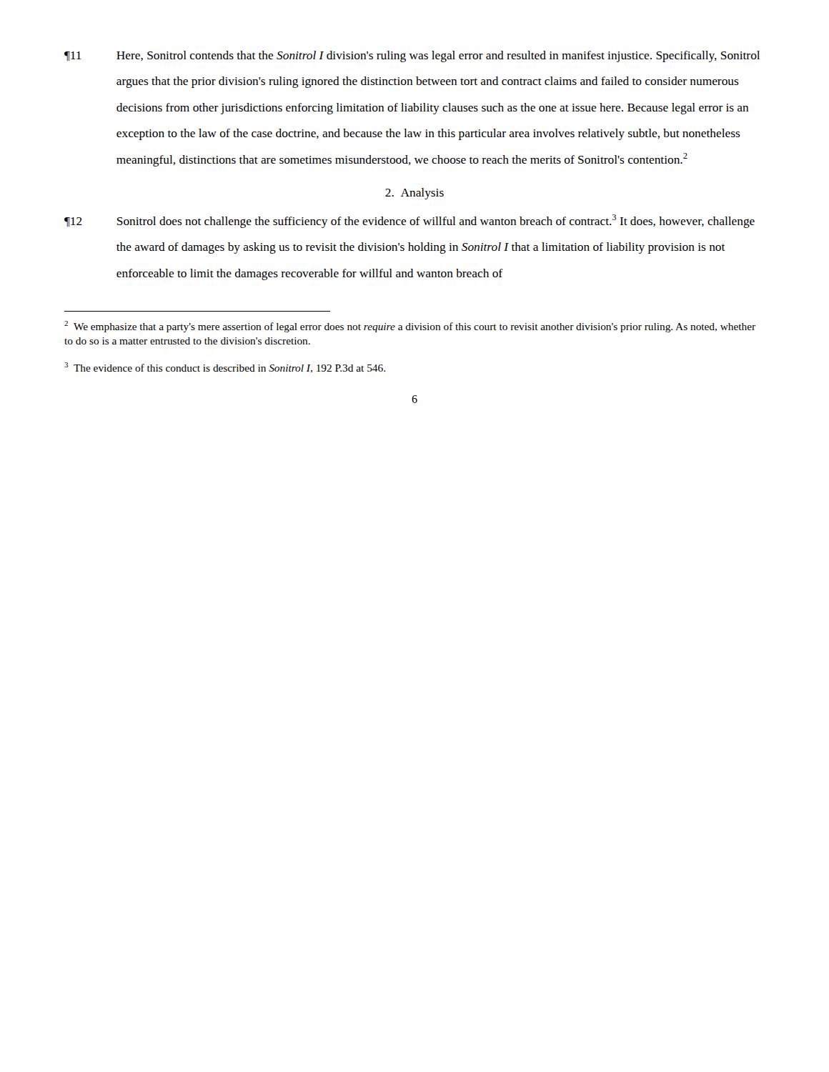¶11
Here, Sonitrol contends that the Sonitrol I division's ruling was legal error and resulted in manifest injustice. Specifically, Sonitrol argues that the prior division's ruling ignored the distinction between tort and contract claims and failed to consider numerous decisions from other jurisdictions enforcing limitation of liability clauses such as the one at issue here. Because legal error is an exception to the law of the case doctrine, and because the law in this particular area involves relatively subtle, but nonetheless meaningful, distinctions that are sometimes misunderstood, we choose to reach the merits of Sonitrol's contention.2
2. Analysis
¶12
Sonitrol does not challenge the sufficiency of the evidence of willful and wanton breach of contract.3 It does, however, challenge the award of damages by asking us to revisit the division's holding in Sonitrol I that a limitation of liability provision is not enforceable to limit the damages recoverable for willful and wanton breach of
2 We emphasize that a party's mere assertion of legal error does not require a division of this court to revisit another division's prior ruling. As noted, whether to do so is a matter entrusted to the division's discretion.
3 The evidence of this conduct is described in Sonitrol I, 192 P.3d at 546.
6